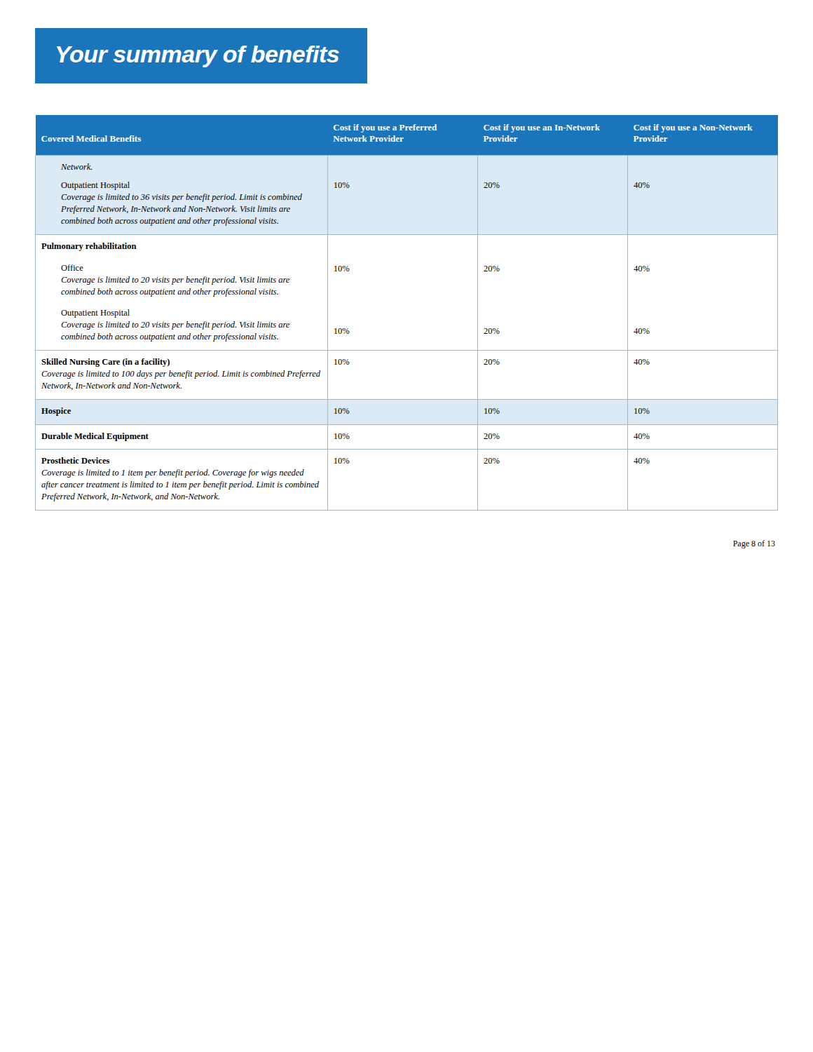Your summary of benefits
| Covered Medical Benefits | Cost if you use a Preferred Network Provider | Cost if you use an In-Network Provider | Cost if you use a Non-Network Provider |
| --- | --- | --- | --- |
| Network. Outpatient Hospital Coverage is limited to 36 visits per benefit period. Limit is combined Preferred Network, In-Network and Non-Network. Visit limits are combined both across outpatient and other professional visits. | 10% | 20% | 40% |
| Pulmonary rehabilitation Office Coverage is limited to 20 visits per benefit period. Visit limits are combined both across outpatient and other professional visits. Outpatient Hospital Coverage is limited to 20 visits per benefit period. Visit limits are combined both across outpatient and other professional visits. | 10% 10% | 20% 20% | 40% 40% |
| Skilled Nursing Care (in a facility) Coverage is limited to 100 days per benefit period. Limit is combined Preferred Network, In-Network and Non-Network. | 10% | 20% | 40% |
| Hospice | 10% | 10% | 10% |
| Durable Medical Equipment | 10% | 20% | 40% |
| Prosthetic Devices Coverage is limited to 1 item per benefit period. Coverage for wigs needed after cancer treatment is limited to 1 item per benefit period. Limit is combined Preferred Network, In-Network, and Non-Network. | 10% | 20% | 40% |
Page 8 of 13